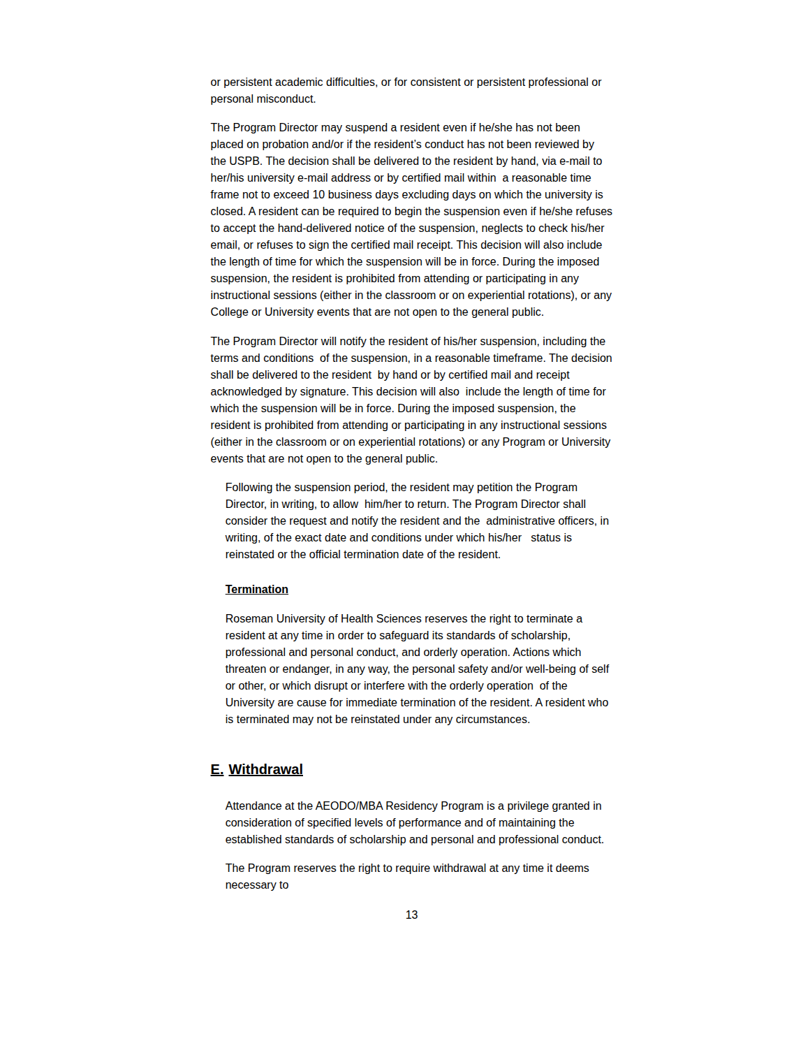or persistent academic difficulties, or for consistent or persistent professional or personal misconduct.
The Program Director may suspend a resident even if he/she has not been placed on probation and/or if the resident’s conduct has not been reviewed by the USPB. The decision shall be delivered to the resident by hand, via e-mail to her/his university e-mail address or by certified mail within a reasonable time frame not to exceed 10 business days excluding days on which the university is closed. A resident can be required to begin the suspension even if he/she refuses to accept the hand-delivered notice of the suspension, neglects to check his/her email, or refuses to sign the certified mail receipt. This decision will also include the length of time for which the suspension will be in force. During the imposed suspension, the resident is prohibited from attending or participating in any instructional sessions (either in the classroom or on experiential rotations), or any College or University events that are not open to the general public.
The Program Director will notify the resident of his/her suspension, including the terms and conditions of the suspension, in a reasonable timeframe. The decision shall be delivered to the resident by hand or by certified mail and receipt acknowledged by signature. This decision will also include the length of time for which the suspension will be in force. During the imposed suspension, the resident is prohibited from attending or participating in any instructional sessions (either in the classroom or on experiential rotations) or any Program or University events that are not open to the general public.
Following the suspension period, the resident may petition the Program Director, in writing, to allow him/her to return. The Program Director shall consider the request and notify the resident and the administrative officers, in writing, of the exact date and conditions under which his/her status is reinstated or the official termination date of the resident.
Termination
Roseman University of Health Sciences reserves the right to terminate a resident at any time in order to safeguard its standards of scholarship, professional and personal conduct, and orderly operation. Actions which threaten or endanger, in any way, the personal safety and/or well-being of self or other, or which disrupt or interfere with the orderly operation of the University are cause for immediate termination of the resident. A resident who is terminated may not be reinstated under any circumstances.
E. Withdrawal
Attendance at the AEODO/MBA Residency Program is a privilege granted in consideration of specified levels of performance and of maintaining the established standards of scholarship and personal and professional conduct.
The Program reserves the right to require withdrawal at any time it deems necessary to
13